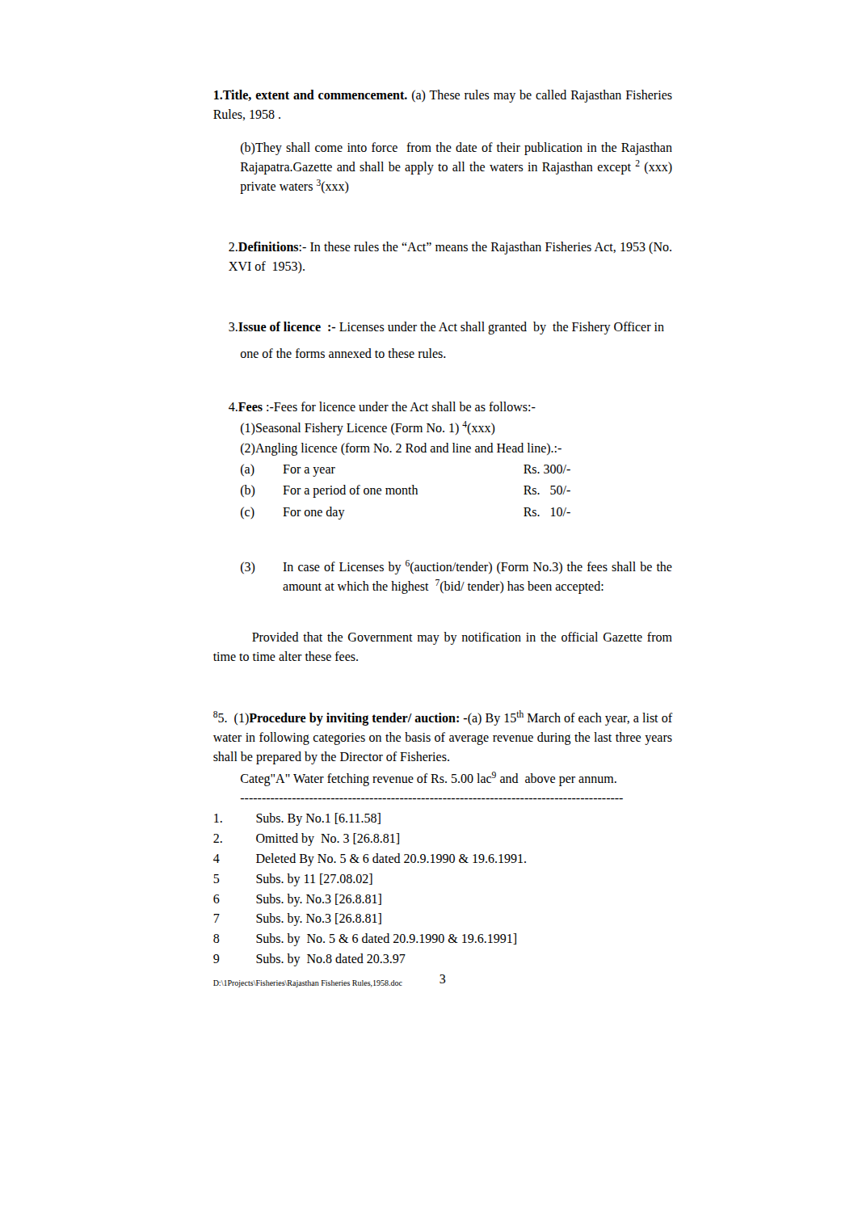1.Title, extent and commencement. (a) These rules may be called Rajasthan Fisheries Rules, 1958 .
(b)They shall come into force from the date of their publication in the Rajasthan Rajapatra.Gazette and shall be apply to all the waters in Rajasthan except 2 (xxx) private waters 3(xxx)
2.Definitions:- In these rules the “Act” means the Rajasthan Fisheries Act, 1953 (No. XVI of 1953).
3.Issue of licence :- Licenses under the Act shall granted by the Fishery Officer in
one of the forms annexed to these rules.
4.Fees :-Fees for licence under the Act shall be as follows:-
(1)Seasonal Fishery Licence (Form No. 1) 4(xxx)
(2)Angling licence (form No. 2 Rod and line and Head line).:-
| (a) | For a year | Rs. 300/- |
| (b) | For a period of one month | Rs. 50/- |
| (c) | For one day | Rs. 10/- |
(3)
In case of Licenses by 6(auction/tender) (Form No.3) the fees shall be the amount at which the highest 7(bid/ tender) has been accepted:
Provided that the Government may by notification in the official Gazette from time to time alter these fees.
85. (1)Procedure by inviting tender/ auction: -(a) By 15th March of each year, a list of water in following categories on the basis of average revenue during the last three years shall be prepared by the Director of Fisheries.
Categ"A" Water fetching revenue of Rs. 5.00 lac9 and above per annum.
-----------------------------------------------------------------------------------------
| 1. | Subs. By No.1 [6.11.58] |
| 2. | Omitted by No. 3 [26.8.81] |
| 4 | Deleted By No. 5 & 6 dated 20.9.1990 & 19.6.1991. |
| 5 | Subs. by 11 [27.08.02] |
| 6 | Subs. by. No.3 [26.8.81] |
| 7 | Subs. by. No.3 [26.8.81] |
| 8 | Subs. by No. 5 & 6 dated 20.9.1990 & 19.6.1991] |
| 9 | Subs. by No.8 dated 20.3.97 |
D:\1Projects\Fisheries\Rajasthan Fisheries Rules,1958.doc
3